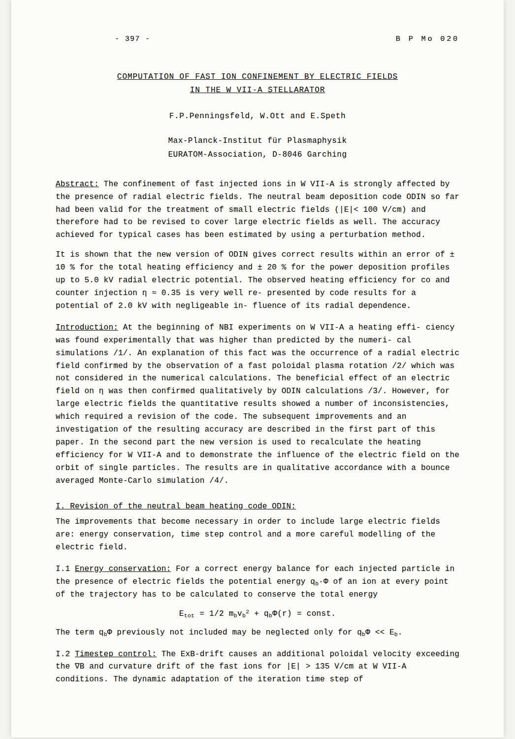- 397 - B P Mo 020
COMPUTATION OF FAST ION CONFINEMENT BY ELECTRIC FIELDS
IN THE W VII-A STELLARATOR
F.P.Penningsfeld, W.Ott and E.Speth
Max-Planck-Institut für Plasmaphysik
EURATOM-Association, D-8046 Garching
Abstract: The confinement of fast injected ions in W VII-A is strongly affected by the presence of radial electric fields. The neutral beam deposition code ODIN so far had been valid for the treatment of small electric fields (|E|< 100 V/cm) and therefore had to be revised to cover large electric fields as well. The accuracy achieved for typical cases has been estimated by using a perturbation method.
It is shown that the new version of ODIN gives correct results within an error of ± 10 % for the total heating efficiency and ± 20 % for the power deposition profiles up to 5.0 kV radial electric potential. The observed heating efficiency for co and counter injection η ≈ 0.35 is very well re- presented by code results for a potential of 2.0 kV with negligeable in- fluence of its radial dependence.
Introduction: At the beginning of NBI experiments on W VII-A a heating effi- ciency was found experimentally that was higher than predicted by the numeri- cal simulations /1/. An explanation of this fact was the occurrence of a radial electric field confirmed by the observation of a fast poloidal plasma rotation /2/ which was not considered in the numerical calculations. The beneficial effect of an electric field on η was then confirmed qualitatively by ODIN calculations /3/. However, for large electric fields the quantitative results showed a number of inconsistencies, which required a revision of the code. The subsequent improvements and an investigation of the resulting accuracy are described in the first part of this paper. In the second part the new version is used to recalculate the heating efficiency for W VII-A and to demonstrate the influence of the electric field on the orbit of single particles. The results are in qualitative accordance with a bounce averaged Monte-Carlo simulation /4/.
I. Revision of the neutral beam heating code ODIN:
The improvements that become necessary in order to include large electric fields are: energy conservation, time step control and a more careful modelling of the electric field.
I.1 Energy conservation: For a correct energy balance for each injected particle in the presence of electric fields the potential energy qb·Φ of an ion at every point of the trajectory has to be calculated to conserve the total energy
Etot = 1/2 mbvb2 + qbΦ(r) = const.
The term qbΦ previously not included may be neglected only for qbΦ << Eb.
I.2 Timestep control: The ExB-drift causes an additional poloidal velocity exceeding the ∇B and curvature drift of the fast ions for |E| > 135 V/cm at W VII-A conditions. The dynamic adaptation of the iteration time step of